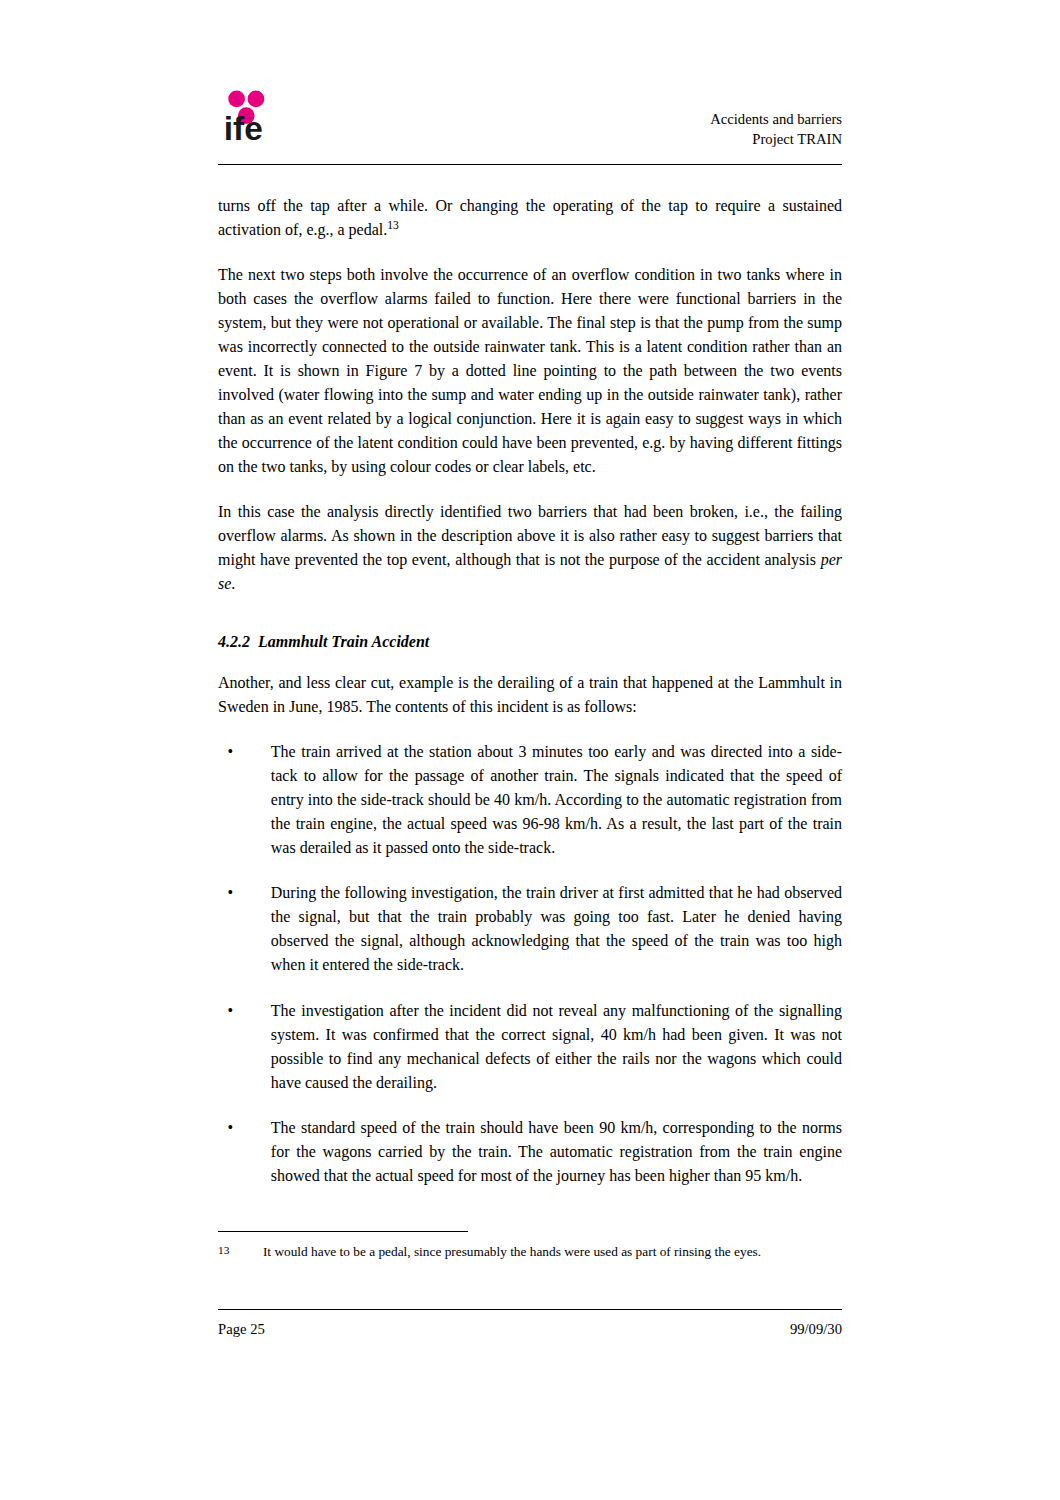ife
Accidents and barriers
Project TRAIN
turns off the tap after a while. Or changing the operating of the tap to require a sustained activation of, e.g., a pedal.13
The next two steps both involve the occurrence of an overflow condition in two tanks where in both cases the overflow alarms failed to function. Here there were functional barriers in the system, but they were not operational or available. The final step is that the pump from the sump was incorrectly connected to the outside rainwater tank. This is a latent condition rather than an event. It is shown in Figure 7 by a dotted line pointing to the path between the two events involved (water flowing into the sump and water ending up in the outside rainwater tank), rather than as an event related by a logical conjunction. Here it is again easy to suggest ways in which the occurrence of the latent condition could have been prevented, e.g. by having different fittings on the two tanks, by using colour codes or clear labels, etc.
In this case the analysis directly identified two barriers that had been broken, i.e., the failing overflow alarms. As shown in the description above it is also rather easy to suggest barriers that might have prevented the top event, although that is not the purpose of the accident analysis per se.
4.2.2 Lammhult Train Accident
Another, and less clear cut, example is the derailing of a train that happened at the Lammhult in Sweden in June, 1985. The contents of this incident is as follows:
The train arrived at the station about 3 minutes too early and was directed into a side-tack to allow for the passage of another train. The signals indicated that the speed of entry into the side-track should be 40 km/h. According to the automatic registration from the train engine, the actual speed was 96-98 km/h. As a result, the last part of the train was derailed as it passed onto the side-track.
During the following investigation, the train driver at first admitted that he had observed the signal, but that the train probably was going too fast. Later he denied having observed the signal, although acknowledging that the speed of the train was too high when it entered the side-track.
The investigation after the incident did not reveal any malfunctioning of the signalling system. It was confirmed that the correct signal, 40 km/h had been given. It was not possible to find any mechanical defects of either the rails nor the wagons which could have caused the derailing.
The standard speed of the train should have been 90 km/h, corresponding to the norms for the wagons carried by the train. The automatic registration from the train engine showed that the actual speed for most of the journey has been higher than 95 km/h.
13 It would have to be a pedal, since presumably the hands were used as part of rinsing the eyes.
Page 25 99/09/30